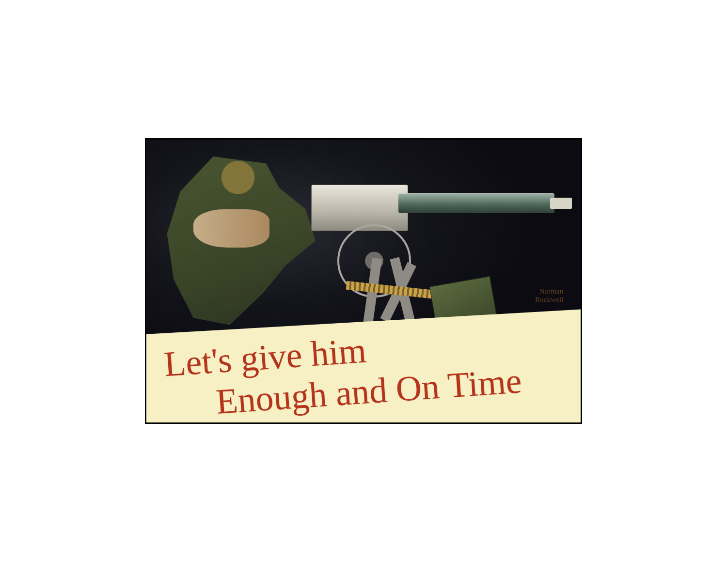Let's give him Enough and On Time
Let's give him Enough and On Time
Norman
Rockwell